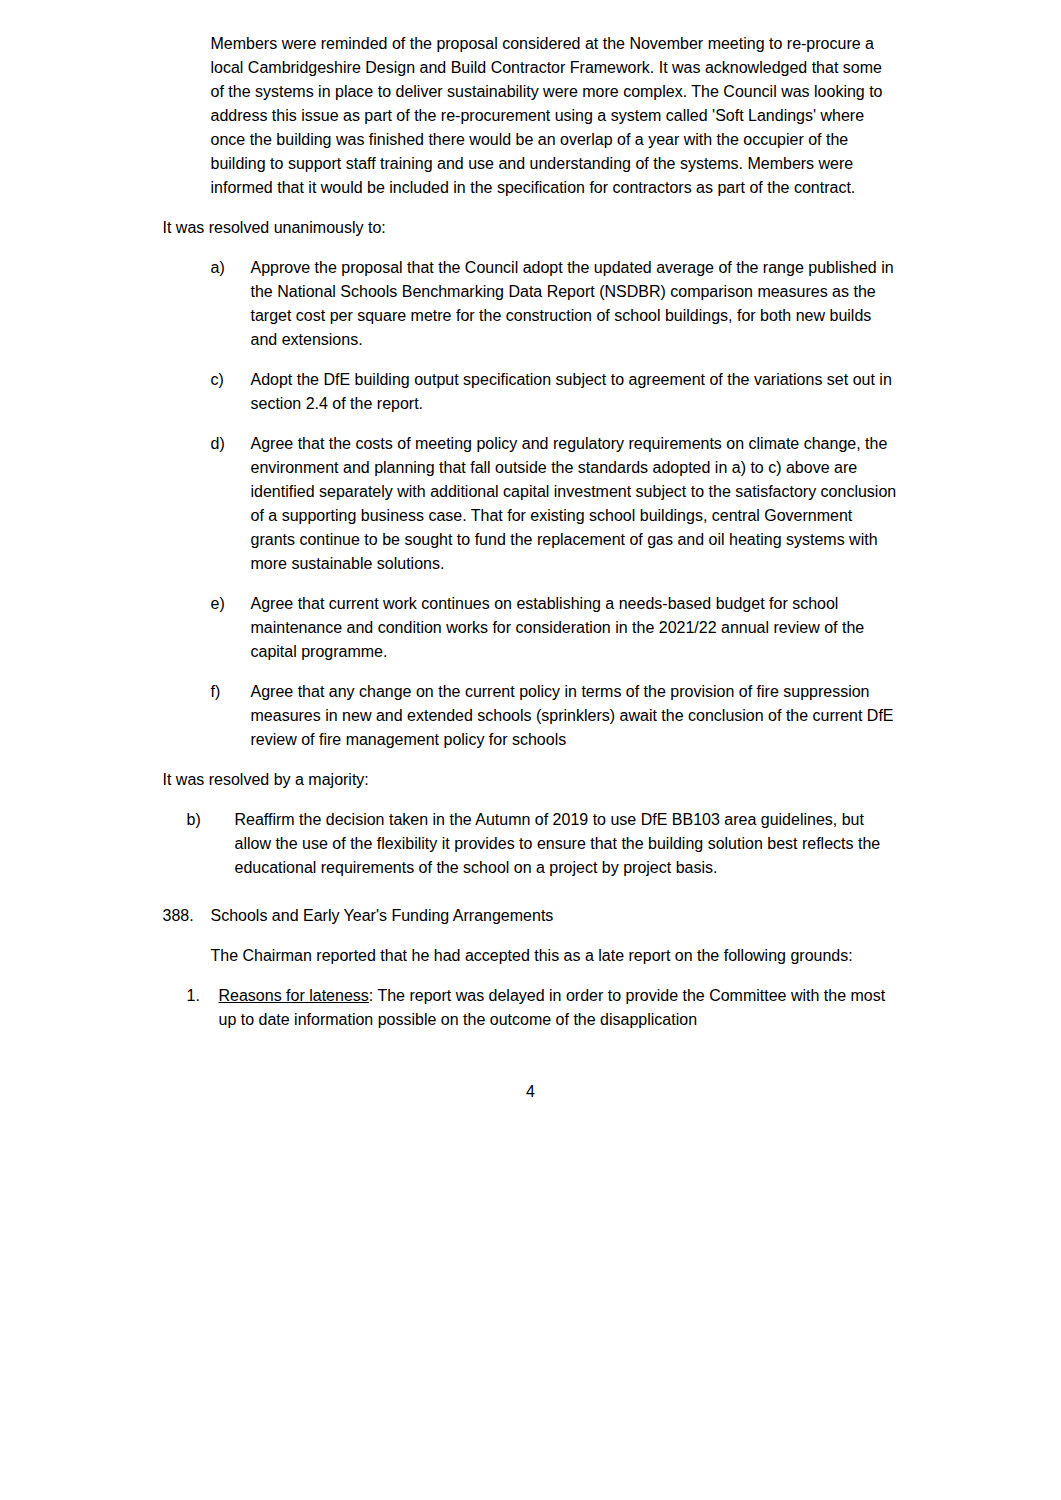Members were reminded of the proposal considered at the November meeting to re-procure a local Cambridgeshire Design and Build Contractor Framework. It was acknowledged that some of the systems in place to deliver sustainability were more complex. The Council was looking to address this issue as part of the re-procurement using a system called 'Soft Landings' where once the building was finished there would be an overlap of a year with the occupier of the building to support staff training and use and understanding of the systems. Members were informed that it would be included in the specification for contractors as part of the contract.
It was resolved unanimously to:
a) Approve the proposal that the Council adopt the updated average of the range published in the National Schools Benchmarking Data Report (NSDBR) comparison measures as the target cost per square metre for the construction of school buildings, for both new builds and extensions.
c) Adopt the DfE building output specification subject to agreement of the variations set out in section 2.4 of the report.
d) Agree that the costs of meeting policy and regulatory requirements on climate change, the environment and planning that fall outside the standards adopted in a) to c) above are identified separately with additional capital investment subject to the satisfactory conclusion of a supporting business case. That for existing school buildings, central Government grants continue to be sought to fund the replacement of gas and oil heating systems with more sustainable solutions.
e) Agree that current work continues on establishing a needs-based budget for school maintenance and condition works for consideration in the 2021/22 annual review of the capital programme.
f) Agree that any change on the current policy in terms of the provision of fire suppression measures in new and extended schools (sprinklers) await the conclusion of the current DfE review of fire management policy for schools
It was resolved by a majority:
b) Reaffirm the decision taken in the Autumn of 2019 to use DfE BB103 area guidelines, but allow the use of the flexibility it provides to ensure that the building solution best reflects the educational requirements of the school on a project by project basis.
388. Schools and Early Year's Funding Arrangements
The Chairman reported that he had accepted this as a late report on the following grounds:
1. Reasons for lateness: The report was delayed in order to provide the Committee with the most up to date information possible on the outcome of the disapplication
4